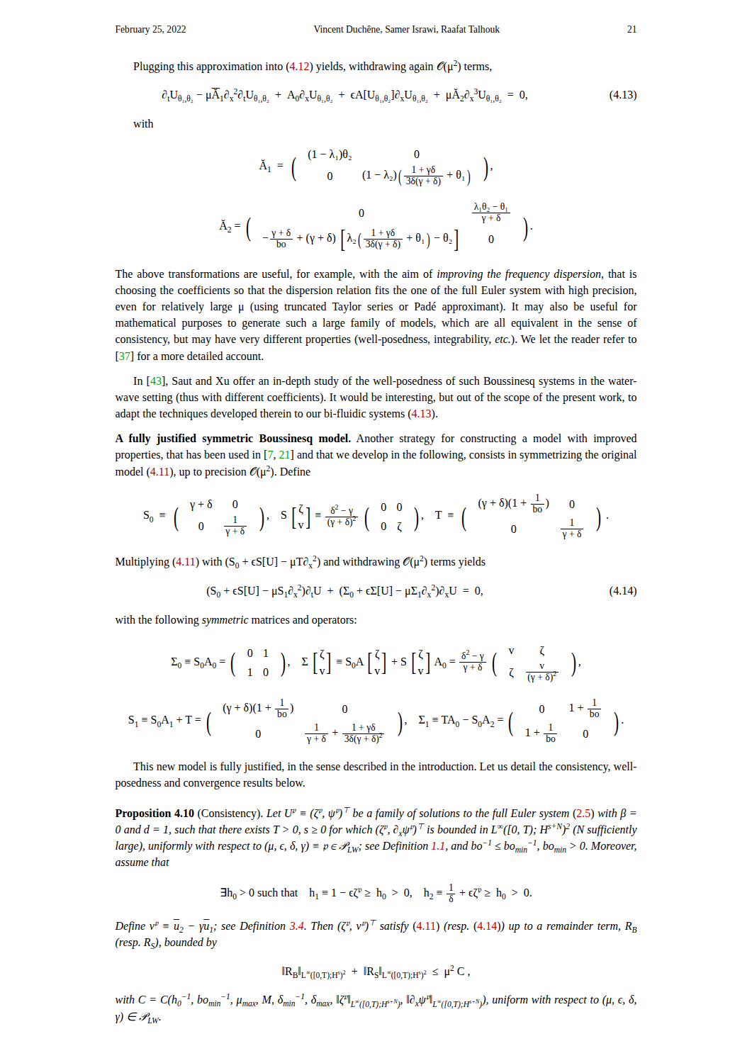February 25, 2022 Vincent Duchêne, Samer Israwi, Raafat Talhouk 21
Plugging this approximation into (4.12) yields, withdrawing again 𝒪(μ2) terms,
∂tUθ₁,θ₂ − μĂ1∂x2∂tUθ₁,θ₂ + A0∂xUθ₁,θ₂ + ϵA[Uθ₁,θ₂]∂xUθ₁,θ₂ + μĂ2∂x3Uθ₁,θ₂ = 0,
(4.13)
with
Ă1 = (
| (1 − λ₁)θ₂ | 0 |
| 0 | (1 − λ₂) ( 1 + γδ 3δ(γ + δ) + θ₁ ) |
),
Ă2 = (
| 0 | λ₁θ₂ − θ₁ γ + δ |
| − γ + δ bo + (γ + δ) [ λ₂ ( 1 + γδ 3δ(γ + δ) + θ₁ ) − θ₂ ] | 0 |
).
The above transformations are useful, for example, with the aim of improving the frequency dispersion, that is choosing the coefficients so that the dispersion relation fits the one of the full Euler system with high precision, even for relatively large μ (using truncated Taylor series or Padé approximant). It may also be useful for mathematical purposes to generate such a large family of models, which are all equivalent in the sense of consistency, but may have very different properties (well-posedness, integrability, etc.). We let the reader refer to [37] for a more detailed account.
In [43], Saut and Xu offer an in-depth study of the well-posedness of such Boussinesq systems in the water-wave setting (thus with different coefficients). It would be interesting, but out of the scope of the present work, to adapt the techniques developed therein to our bi-fluidic systems (4.13).
A fully justified symmetric Boussinesq model. Another strategy for constructing a model with improved properties, that has been used in [7, 21] and that we develop in the following, consists in symmetrizing the original model (4.11), up to precision 𝒪(μ2). Define
S0 ≡ (
| γ + δ | 0 |
| 0 | 1 γ + δ |
), S [ζv] ≡ δ2 − γ(γ + δ)2 (
| 0 | 0 |
| 0 | ζ |
), T ≡ (
| (γ + δ)(1 + 1 bo ) | 0 |
| 0 | 1 γ + δ |
) .
Multiplying (4.11) with (S0 + ϵS[U] − μT∂x2) and withdrawing 𝒪(μ2) terms yields
(S0 + ϵS[U] − μS1∂x2)∂tU + (Σ0 + ϵΣ[U] − μΣ1∂x2)∂xU = 0,
(4.14)
with the following symmetric matrices and operators:
Σ0 ≡ S0A0 = (
| 0 | 1 |
| 1 | 0 |
), Σ [ζv] ≡ S0A [ζv] + S [ζv] A0 = δ2 − γ γ + δ (
| v | ζ |
| ζ | v (γ + δ) 2 |
),
S1 ≡ S0A1 + T = (
| (γ + δ)(1 + 1 bo ) | 0 |
| 0 | 1 γ + δ + 1 + γδ 3δ(γ + δ) 2 |
), Σ1 ≡ TA0 − S0A2 = (
| 0 | 1 + 1 bo |
| 1 + 1 bo | 0 |
).
This new model is fully justified, in the sense described in the introduction. Let us detail the consistency, well-posedness and convergence results below.
Proposition 4.10 (Consistency). Let U𝔭 ≡ (ζ𝔭, ψ𝔭)⊤ be a family of solutions to the full Euler system (2.5) with β = 0 and d = 1, such that there exists T > 0, s ≥ 0 for which (ζ𝔭, ∂xψ𝔭)⊤ is bounded in L∞([0, T); Hs+N)2 (N sufficiently large), uniformly with respect to (μ, ϵ, δ, γ) ≡ 𝔭 ∈ 𝒫LW; see Definition 1.1, and bo−1 ≤ bomin−1, bomin > 0. Moreover, assume that
∃h0 > 0 such that h1 ≡ 1 − ϵζ𝔭 ≥ h0 > 0, h2 ≡ 1 δ + ϵζ𝔭 ≥ h0 > 0.
Define v𝔭 ≡ u2 − γu1; see Definition 3.4. Then (ζ𝔭, v𝔭)⊤ satisfy (4.11) (resp. (4.14)) up to a remainder term, RB (resp. RS), bounded by
‖RB‖L∞([0,T);Hs)2 + ‖RS‖L∞([0,T);Hs)2 ≤ μ2 C ,
with C = C(h0−1, bomin−1, μmax, M, δmin−1, δmax, ‖ζ𝔭‖L∞([0,T);Hs+N), ‖∂xψ𝔭‖L∞([0,T);Hs+N)), uniform with respect to (μ, ϵ, δ, γ) ∈ 𝒫LW.